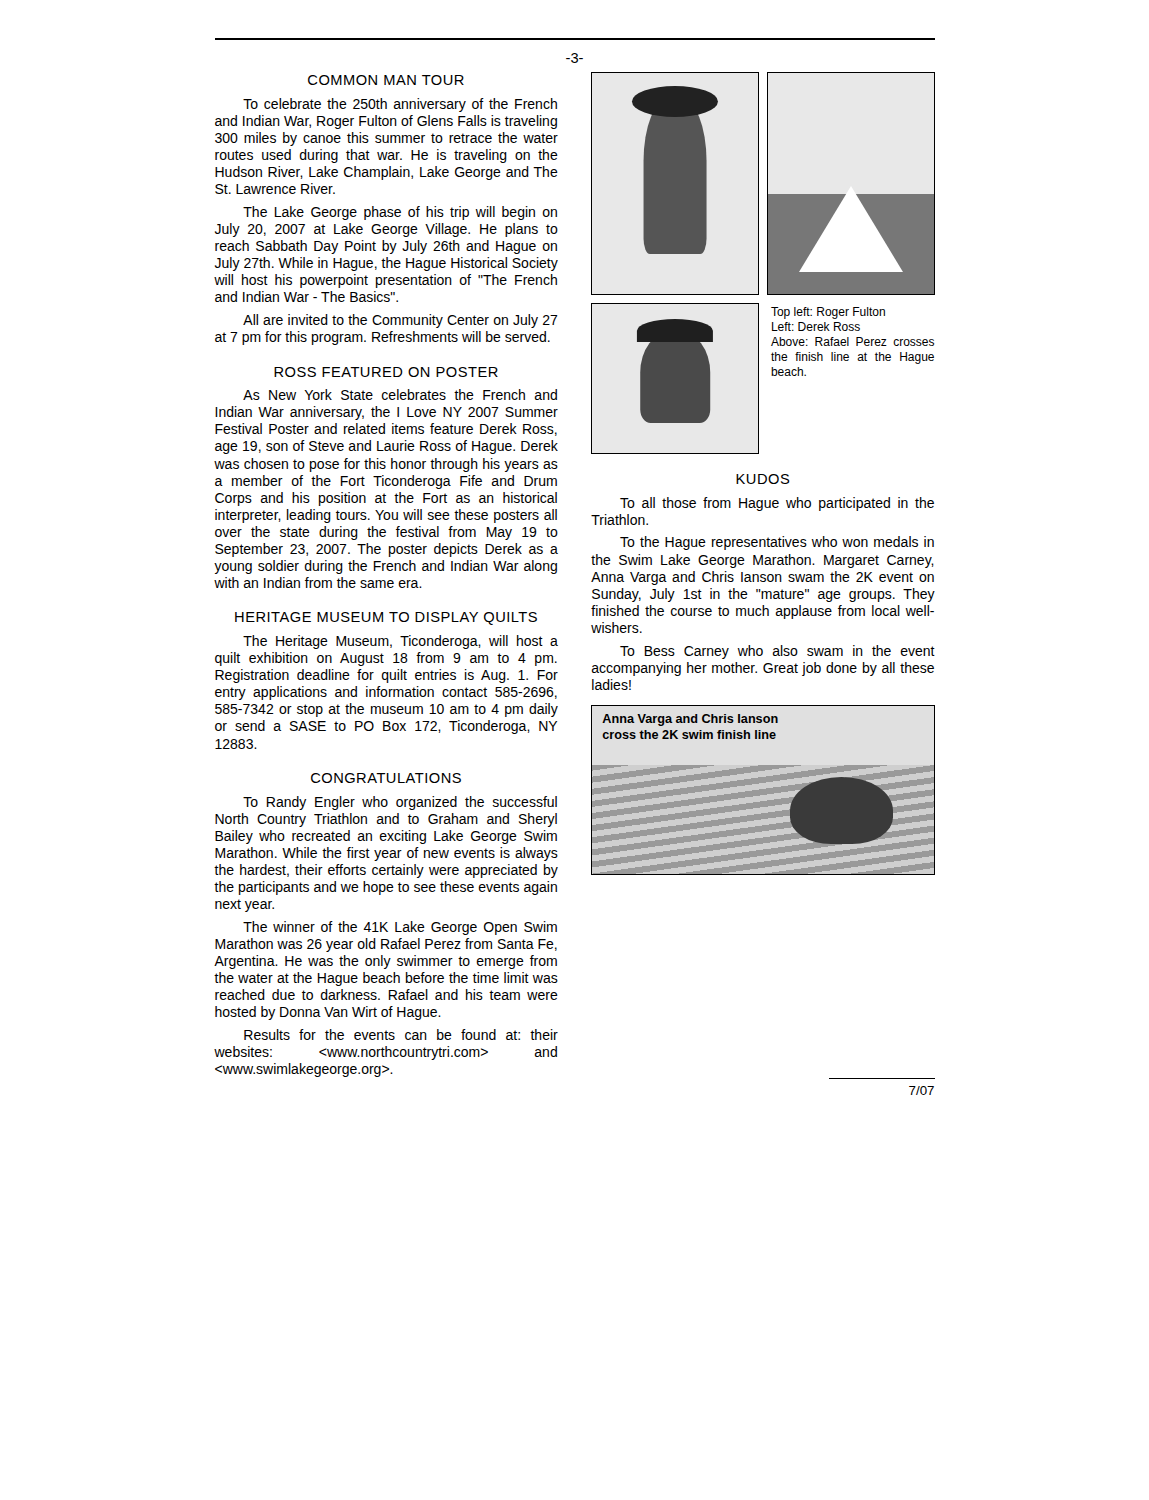-3-
Common Man Tour
To celebrate the 250th anniversary of the French and Indian War, Roger Fulton of Glens Falls is traveling 300 miles by canoe this summer to retrace the water routes used during that war. He is traveling on the Hudson River, Lake Champlain, Lake George and The St. Lawrence River.
The Lake George phase of his trip will begin on July 20, 2007 at Lake George Village. He plans to reach Sabbath Day Point by July 26th and Hague on July 27th. While in Hague, the Hague Historical Society will host his powerpoint presentation of "The French and Indian War - The Basics".
All are invited to the Community Center on July 27 at 7 pm for this program. Refreshments will be served.
Ross Featured on Poster
As New York State celebrates the French and Indian War anniversary, the I Love NY 2007 Summer Festival Poster and related items feature Derek Ross, age 19, son of Steve and Laurie Ross of Hague. Derek was chosen to pose for this honor through his years as a member of the Fort Ticonderoga Fife and Drum Corps and his position at the Fort as an historical interpreter, leading tours. You will see these posters all over the state during the festival from May 19 to September 23, 2007. The poster depicts Derek as a young soldier during the French and Indian War along with an Indian from the same era.
Heritage Museum to Display Quilts
The Heritage Museum, Ticonderoga, will host a quilt exhibition on August 18 from 9 am to 4 pm. Registration deadline for quilt entries is Aug. 1. For entry applications and information contact 585-2696, 585-7342 or stop at the museum 10 am to 4 pm daily or send a SASE to PO Box 172, Ticonderoga, NY 12883.
Congratulations
To Randy Engler who organized the successful North Country Triathlon and to Graham and Sheryl Bailey who recreated an exciting Lake George Swim Marathon. While the first year of new events is always the hardest, their efforts certainly were appreciated by the participants and we hope to see these events again next year.
The winner of the 41K Lake George Open Swim Marathon was 26 year old Rafael Perez from Santa Fe, Argentina. He was the only swimmer to emerge from the water at the Hague beach before the time limit was reached due to darkness. Rafael and his team were hosted by Donna Van Wirt of Hague.
Results for the events can be found at: their websites: <www.northcountrytri.com> and <www.swimlakegeorge.org>.
Top left: Roger Fulton
Left: Derek Ross
Above: Rafael Perez crosses the finish line at the Hague beach.
Kudos
To all those from Hague who participated in the Triathlon.
To the Hague representatives who won medals in the Swim Lake George Marathon. Margaret Carney, Anna Varga and Chris Ianson swam the 2K event on Sunday, July 1st in the "mature" age groups. They finished the course to much applause from local well-wishers.
To Bess Carney who also swam in the event accompanying her mother. Great job done by all these ladies!
Anna Varga and Chris Ianson
cross the 2K swim finish line
7/07